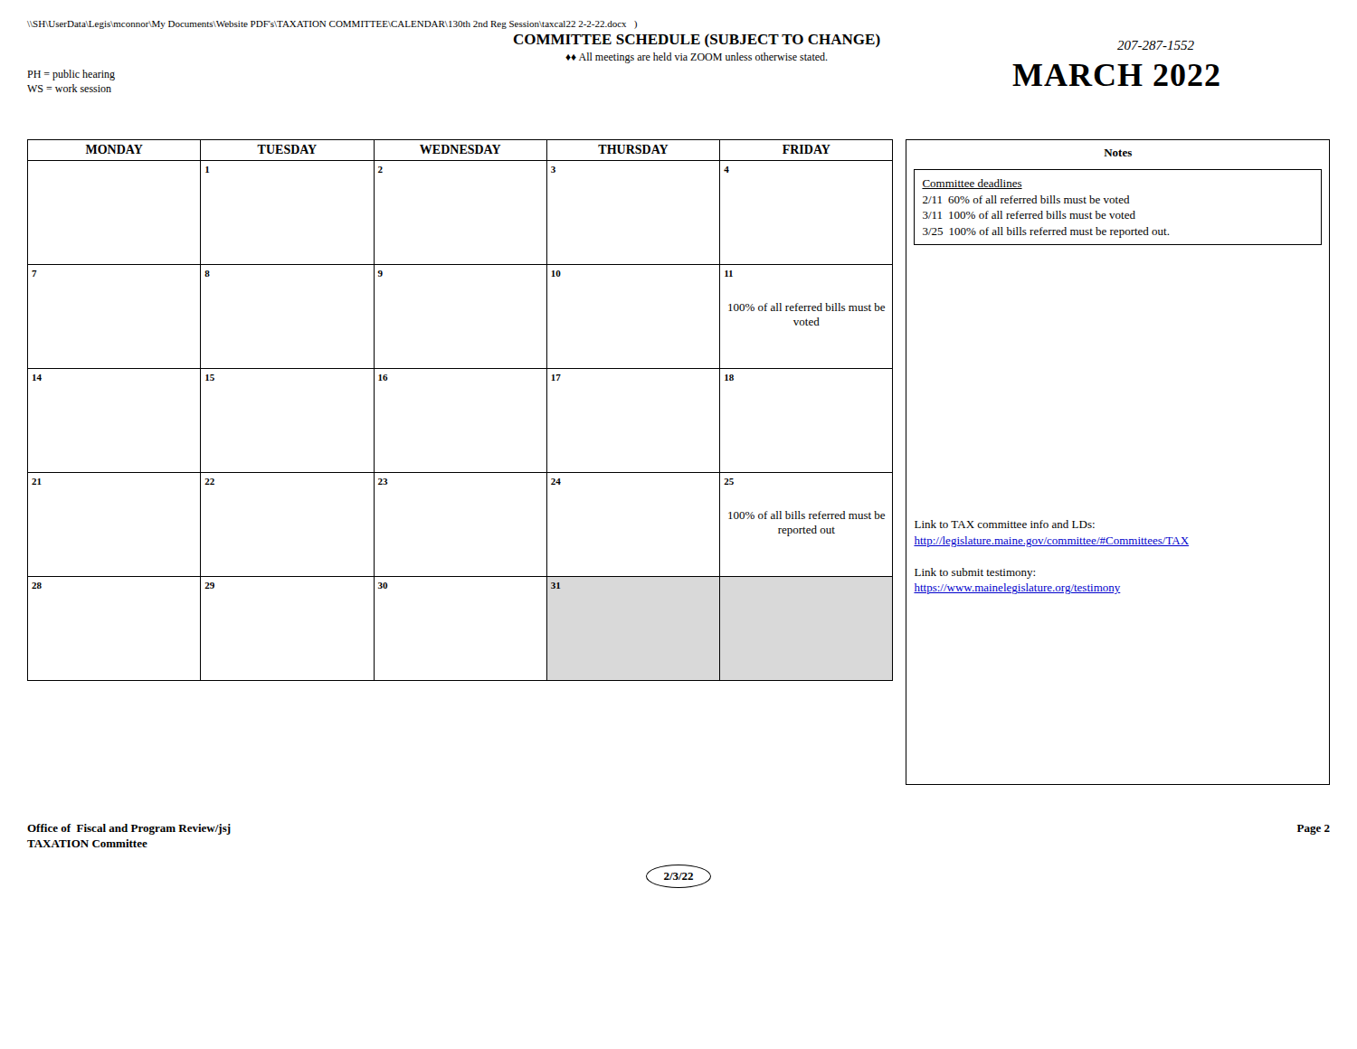\\SH\UserData\Legis\mconnor\My Documents\Website PDF's\TAXATION COMMITTEE\CALENDAR\130th 2nd Reg Session\taxcal22 2-2-22.docx )
COMMITTEE SCHEDULE (SUBJECT TO CHANGE)
♦♦ All meetings are held via ZOOM unless otherwise stated.
PH = public hearing
WS = work session
207-287-1552
MARCH 2022
| MONDAY | TUESDAY | WEDNESDAY | THURSDAY | FRIDAY |
| --- | --- | --- | --- | --- |
| | 1 | 2 | 3 | 4 |
| 7 | 8 | 9 | 10 | 11 100% of all referred bills must be voted |
| 14 | 15 | 16 | 17 | 18 |
| 21 | 22 | 23 | 24 | 25 100% of all bills referred must be reported out |
| 28 | 29 | 30 | 31 | |
Notes
Committee deadlines
2/1160% of all referred bills must be voted
3/11100% of all referred bills must be voted
3/25100% of all bills referred must be reported out.
Link to TAX committee info and LDs:
http://legislature.maine.gov/committee/#Committees/TAX
Link to submit testimony:
https://www.mainelegislature.org/testimony
Office of Fiscal and Program Review/jsj
TAXATION Committee
Page 2
2/3/22